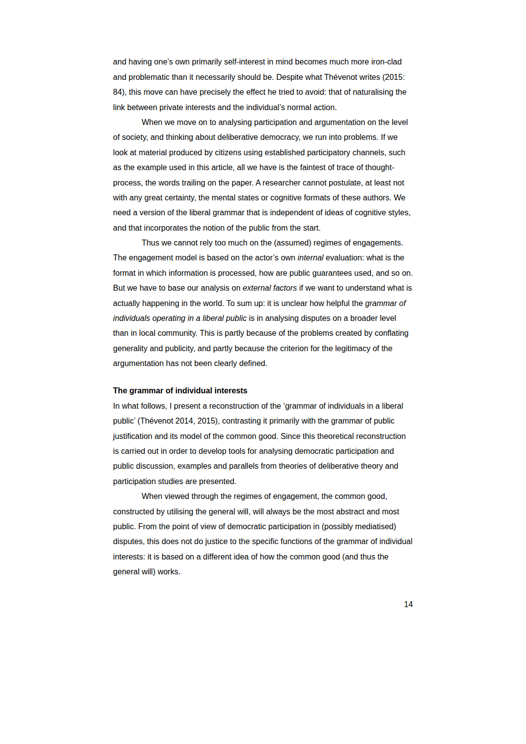and having one’s own primarily self-interest in mind becomes much more iron-clad and problematic than it necessarily should be. Despite what Thévenot writes (2015: 84), this move can have precisely the effect he tried to avoid: that of naturalising the link between private interests and the individual’s normal action.
When we move on to analysing participation and argumentation on the level of society, and thinking about deliberative democracy, we run into problems. If we look at material produced by citizens using established participatory channels, such as the example used in this article, all we have is the faintest of trace of thought-process, the words trailing on the paper. A researcher cannot postulate, at least not with any great certainty, the mental states or cognitive formats of these authors. We need a version of the liberal grammar that is independent of ideas of cognitive styles, and that incorporates the notion of the public from the start.
Thus we cannot rely too much on the (assumed) regimes of engagements. The engagement model is based on the actor’s own internal evaluation: what is the format in which information is processed, how are public guarantees used, and so on. But we have to base our analysis on external factors if we want to understand what is actually happening in the world. To sum up: it is unclear how helpful the grammar of individuals operating in a liberal public is in analysing disputes on a broader level than in local community. This is partly because of the problems created by conflating generality and publicity, and partly because the criterion for the legitimacy of the argumentation has not been clearly defined.
The grammar of individual interests
In what follows, I present a reconstruction of the ‘grammar of individuals in a liberal public’ (Thévenot 2014, 2015), contrasting it primarily with the grammar of public justification and its model of the common good. Since this theoretical reconstruction is carried out in order to develop tools for analysing democratic participation and public discussion, examples and parallels from theories of deliberative theory and participation studies are presented.
When viewed through the regimes of engagement, the common good, constructed by utilising the general will, will always be the most abstract and most public. From the point of view of democratic participation in (possibly mediatised) disputes, this does not do justice to the specific functions of the grammar of individual interests: it is based on a different idea of how the common good (and thus the general will) works.
14